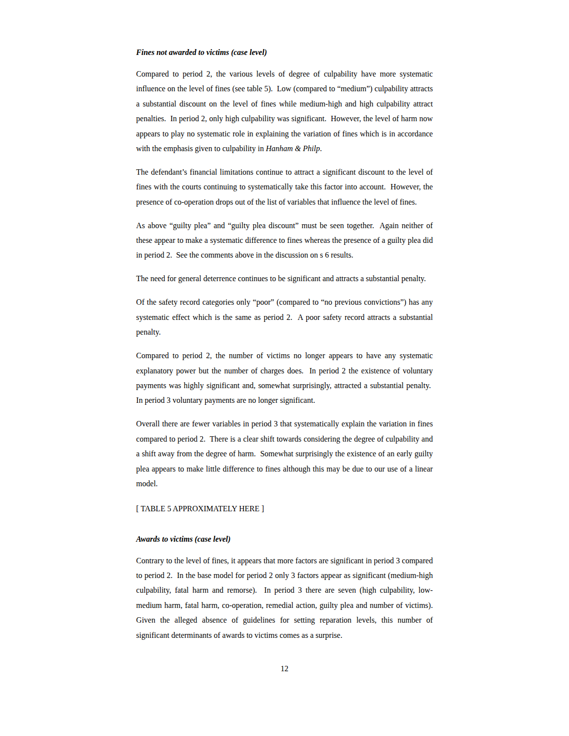Fines not awarded to victims (case level)
Compared to period 2, the various levels of degree of culpability have more systematic influence on the level of fines (see table 5). Low (compared to “medium”) culpability attracts a substantial discount on the level of fines while medium-high and high culpability attract penalties. In period 2, only high culpability was significant. However, the level of harm now appears to play no systematic role in explaining the variation of fines which is in accordance with the emphasis given to culpability in Hanham & Philp.
The defendant’s financial limitations continue to attract a significant discount to the level of fines with the courts continuing to systematically take this factor into account. However, the presence of co-operation drops out of the list of variables that influence the level of fines.
As above “guilty plea” and “guilty plea discount” must be seen together. Again neither of these appear to make a systematic difference to fines whereas the presence of a guilty plea did in period 2. See the comments above in the discussion on s 6 results.
The need for general deterrence continues to be significant and attracts a substantial penalty.
Of the safety record categories only “poor” (compared to “no previous convictions”) has any systematic effect which is the same as period 2. A poor safety record attracts a substantial penalty.
Compared to period 2, the number of victims no longer appears to have any systematic explanatory power but the number of charges does. In period 2 the existence of voluntary payments was highly significant and, somewhat surprisingly, attracted a substantial penalty. In period 3 voluntary payments are no longer significant.
Overall there are fewer variables in period 3 that systematically explain the variation in fines compared to period 2. There is a clear shift towards considering the degree of culpability and a shift away from the degree of harm. Somewhat surprisingly the existence of an early guilty plea appears to make little difference to fines although this may be due to our use of a linear model.
[ TABLE 5 APPROXIMATELY HERE ]
Awards to victims (case level)
Contrary to the level of fines, it appears that more factors are significant in period 3 compared to period 2. In the base model for period 2 only 3 factors appear as significant (medium-high culpability, fatal harm and remorse). In period 3 there are seven (high culpability, low-medium harm, fatal harm, co-operation, remedial action, guilty plea and number of victims). Given the alleged absence of guidelines for setting reparation levels, this number of significant determinants of awards to victims comes as a surprise.
12